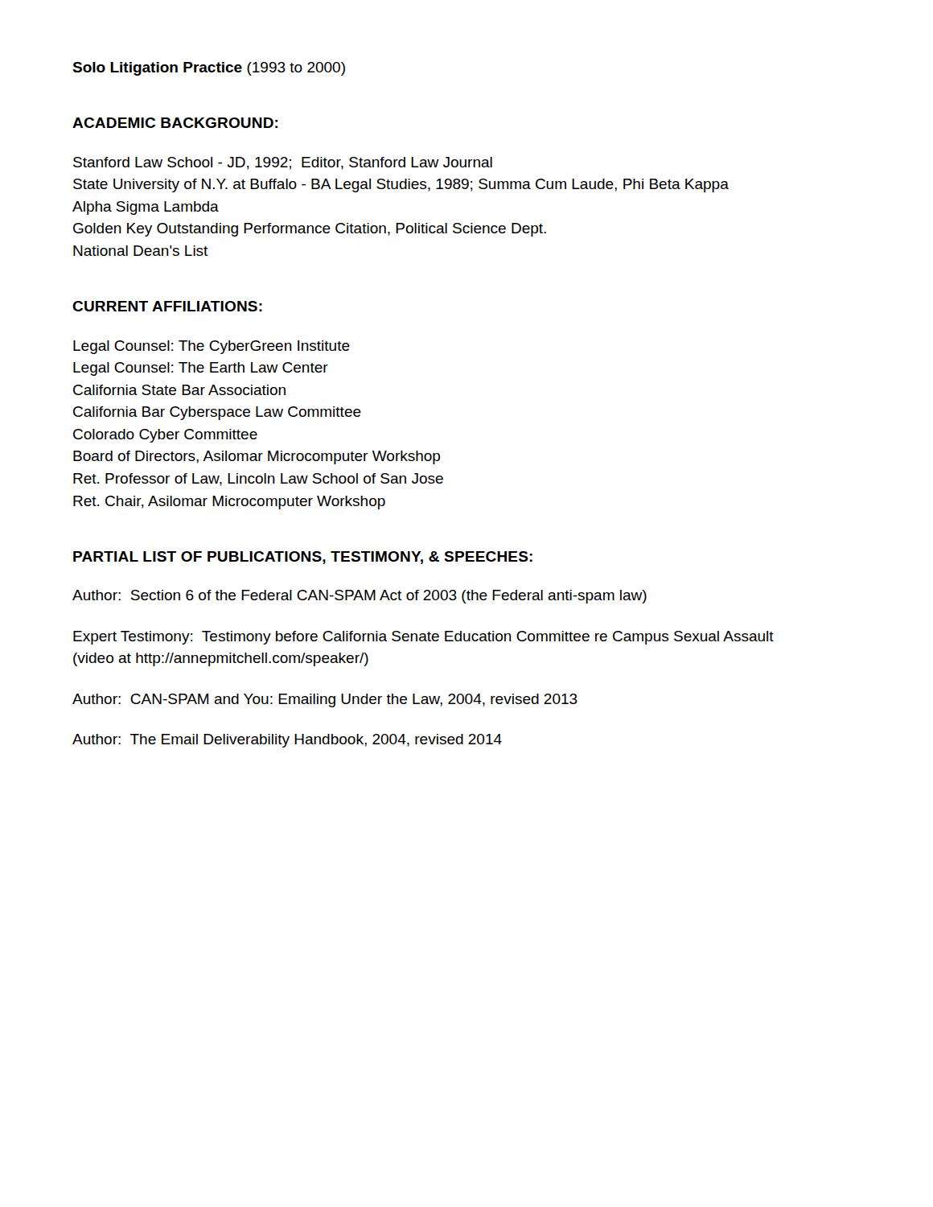Solo Litigation Practice (1993 to 2000)
ACADEMIC BACKGROUND:
Stanford Law School - JD, 1992; Editor, Stanford Law Journal
State University of N.Y. at Buffalo - BA Legal Studies, 1989; Summa Cum Laude, Phi Beta Kappa
Alpha Sigma Lambda
Golden Key Outstanding Performance Citation, Political Science Dept.
National Dean's List
CURRENT AFFILIATIONS:
Legal Counsel: The CyberGreen Institute
Legal Counsel: The Earth Law Center
California State Bar Association
California Bar Cyberspace Law Committee
Colorado Cyber Committee
Board of Directors, Asilomar Microcomputer Workshop
Ret. Professor of Law, Lincoln Law School of San Jose
Ret. Chair, Asilomar Microcomputer Workshop
PARTIAL LIST OF PUBLICATIONS, TESTIMONY, & SPEECHES:
Author: Section 6 of the Federal CAN-SPAM Act of 2003 (the Federal anti-spam law)
Expert Testimony: Testimony before California Senate Education Committee re Campus Sexual Assault
(video at http://annepmitchell.com/speaker/)
Author: CAN-SPAM and You: Emailing Under the Law, 2004, revised 2013
Author: The Email Deliverability Handbook, 2004, revised 2014